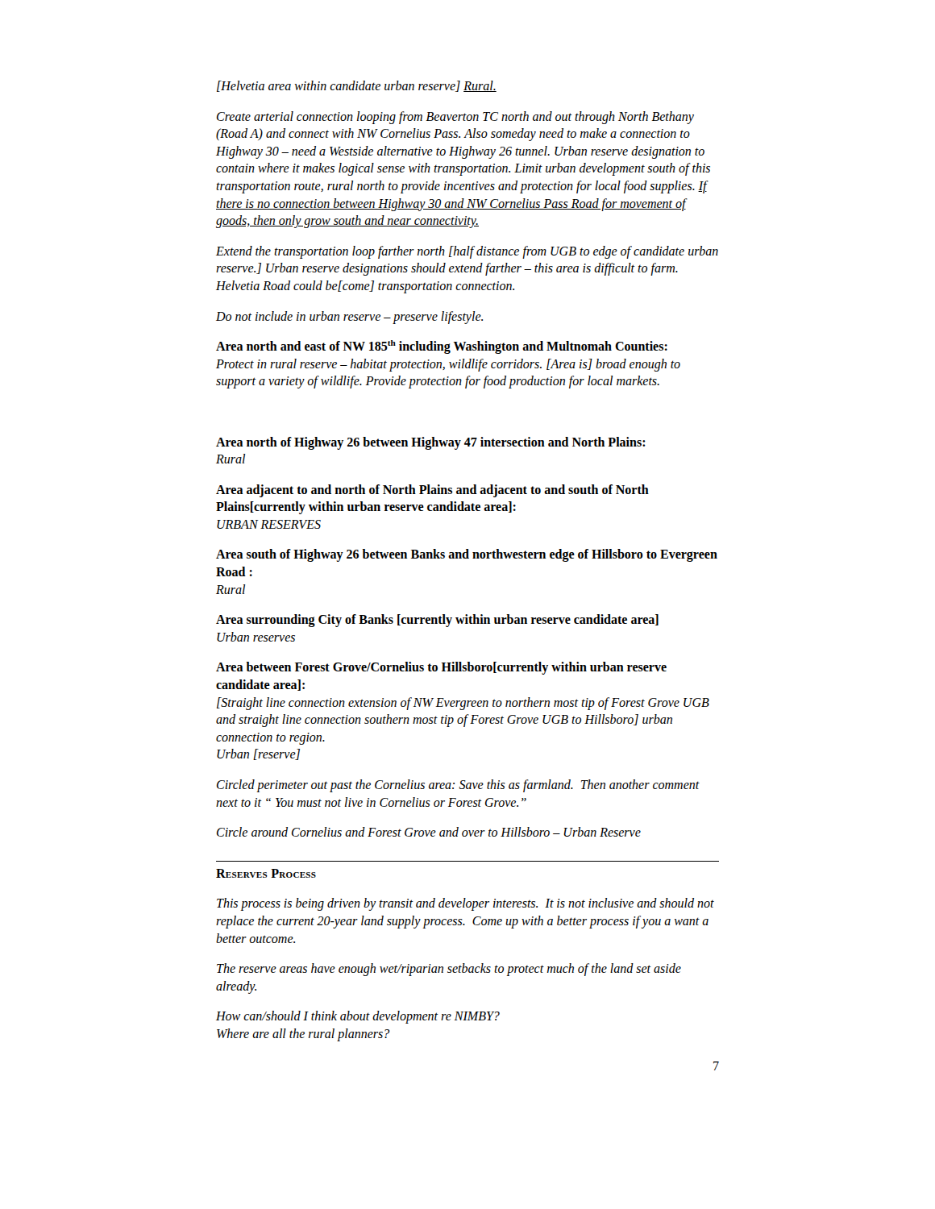[Helvetia area within candidate urban reserve] Rural.
Create arterial connection looping from Beaverton TC north and out through North Bethany (Road A) and connect with NW Cornelius Pass. Also someday need to make a connection to Highway 30 – need a Westside alternative to Highway 26 tunnel. Urban reserve designation to contain where it makes logical sense with transportation. Limit urban development south of this transportation route, rural north to provide incentives and protection for local food supplies. If there is no connection between Highway 30 and NW Cornelius Pass Road for movement of goods, then only grow south and near connectivity.
Extend the transportation loop farther north [half distance from UGB to edge of candidate urban reserve.] Urban reserve designations should extend farther – this area is difficult to farm. Helvetia Road could be[come] transportation connection.
Do not include in urban reserve – preserve lifestyle.
Area north and east of NW 185th including Washington and Multnomah Counties:
Protect in rural reserve – habitat protection, wildlife corridors. [Area is] broad enough to support a variety of wildlife. Provide protection for food production for local markets.
Area north of Highway 26 between Highway 47 intersection and North Plains:
Rural
Area adjacent to and north of North Plains and adjacent to and south of North Plains[currently within urban reserve candidate area]:
URBAN RESERVES
Area south of Highway 26 between Banks and northwestern edge of Hillsboro to Evergreen Road :
Rural
Area surrounding City of Banks [currently within urban reserve candidate area]
Urban reserves
Area between Forest Grove/Cornelius to Hillsboro[currently within urban reserve candidate area]:
[Straight line connection extension of NW Evergreen to northern most tip of Forest Grove UGB and straight line connection southern most tip of Forest Grove UGB to Hillsboro] urban connection to region.
Urban [reserve]
Circled perimeter out past the Cornelius area: Save this as farmland. Then another comment next to it “ You must not live in Cornelius or Forest Grove.”
Circle around Cornelius and Forest Grove and over to Hillsboro – Urban Reserve
Reserves Process
This process is being driven by transit and developer interests. It is not inclusive and should not replace the current 20-year land supply process. Come up with a better process if you a want a better outcome.
The reserve areas have enough wet/riparian setbacks to protect much of the land set aside already.
How can/should I think about development re NIMBY?
Where are all the rural planners?
7